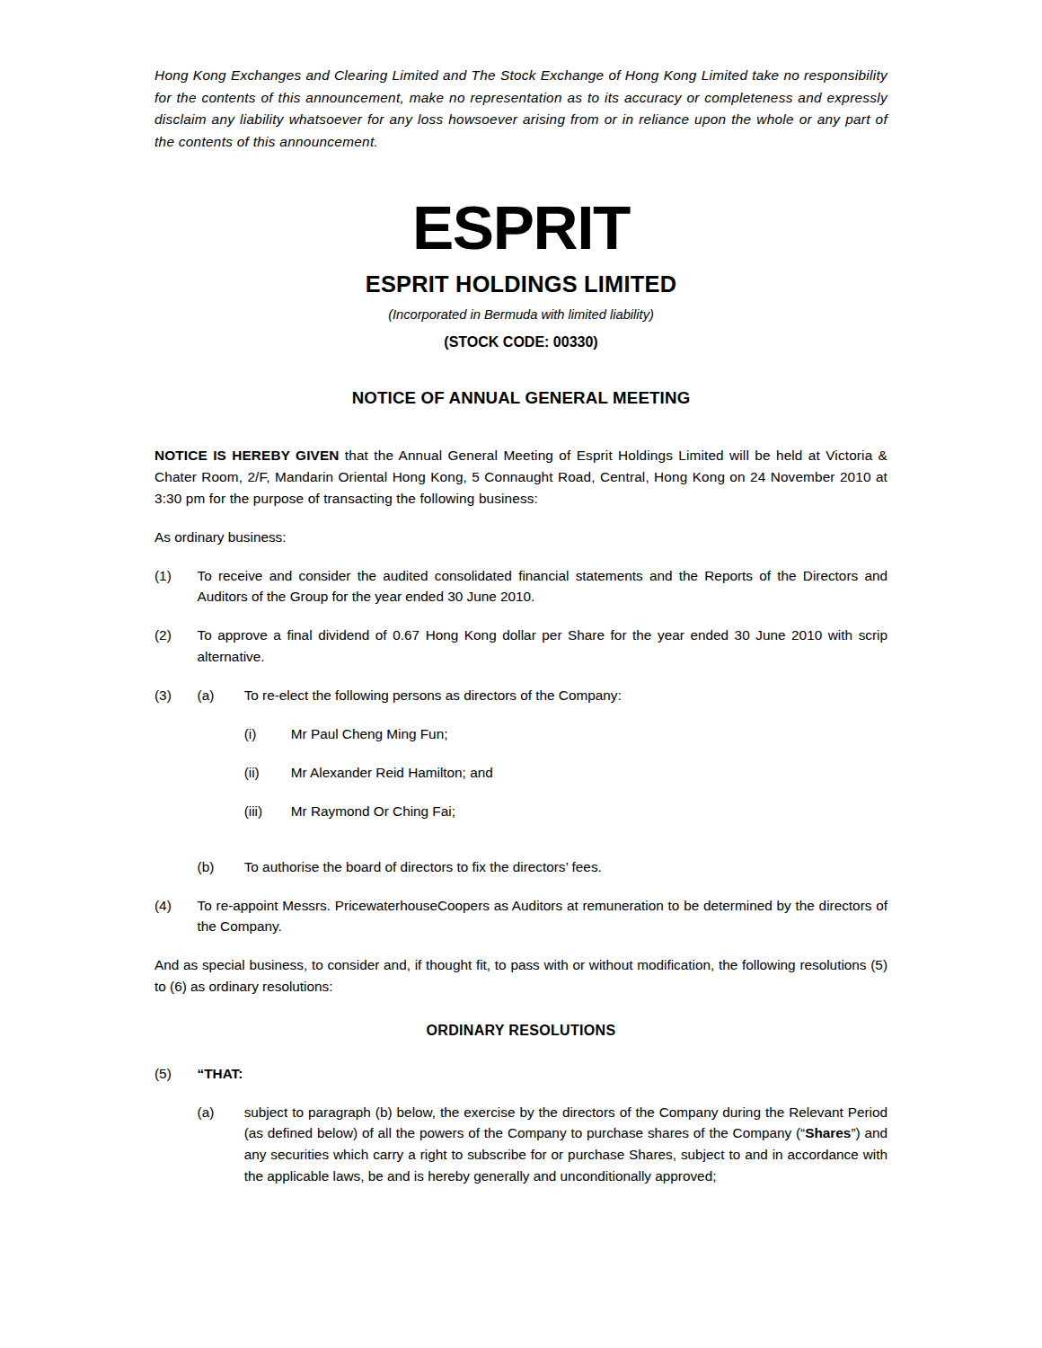Hong Kong Exchanges and Clearing Limited and The Stock Exchange of Hong Kong Limited take no responsibility for the contents of this announcement, make no representation as to its accuracy or completeness and expressly disclaim any liability whatsoever for any loss howsoever arising from or in reliance upon the whole or any part of the contents of this announcement.
ESPRIT
ESPRIT HOLDINGS LIMITED
(Incorporated in Bermuda with limited liability)
(STOCK CODE: 00330)
NOTICE OF ANNUAL GENERAL MEETING
NOTICE IS HEREBY GIVEN that the Annual General Meeting of Esprit Holdings Limited will be held at Victoria & Chater Room, 2/F, Mandarin Oriental Hong Kong, 5 Connaught Road, Central, Hong Kong on 24 November 2010 at 3:30 pm for the purpose of transacting the following business:
As ordinary business:
(1) To receive and consider the audited consolidated financial statements and the Reports of the Directors and Auditors of the Group for the year ended 30 June 2010.
(2) To approve a final dividend of 0.67 Hong Kong dollar per Share for the year ended 30 June 2010 with scrip alternative.
(3)
(a) To re-elect the following persons as directors of the Company:
(i) Mr Paul Cheng Ming Fun;
(ii) Mr Alexander Reid Hamilton; and
(iii) Mr Raymond Or Ching Fai;
(b) To authorise the board of directors to fix the directors’ fees.
(4) To re-appoint Messrs. PricewaterhouseCoopers as Auditors at remuneration to be determined by the directors of the Company.
And as special business, to consider and, if thought fit, to pass with or without modification, the following resolutions (5) to (6) as ordinary resolutions:
ORDINARY RESOLUTIONS
(5) “THAT:
(a) subject to paragraph (b) below, the exercise by the directors of the Company during the Relevant Period (as defined below) of all the powers of the Company to purchase shares of the Company (“Shares”) and any securities which carry a right to subscribe for or purchase Shares, subject to and in accordance with the applicable laws, be and is hereby generally and unconditionally approved;